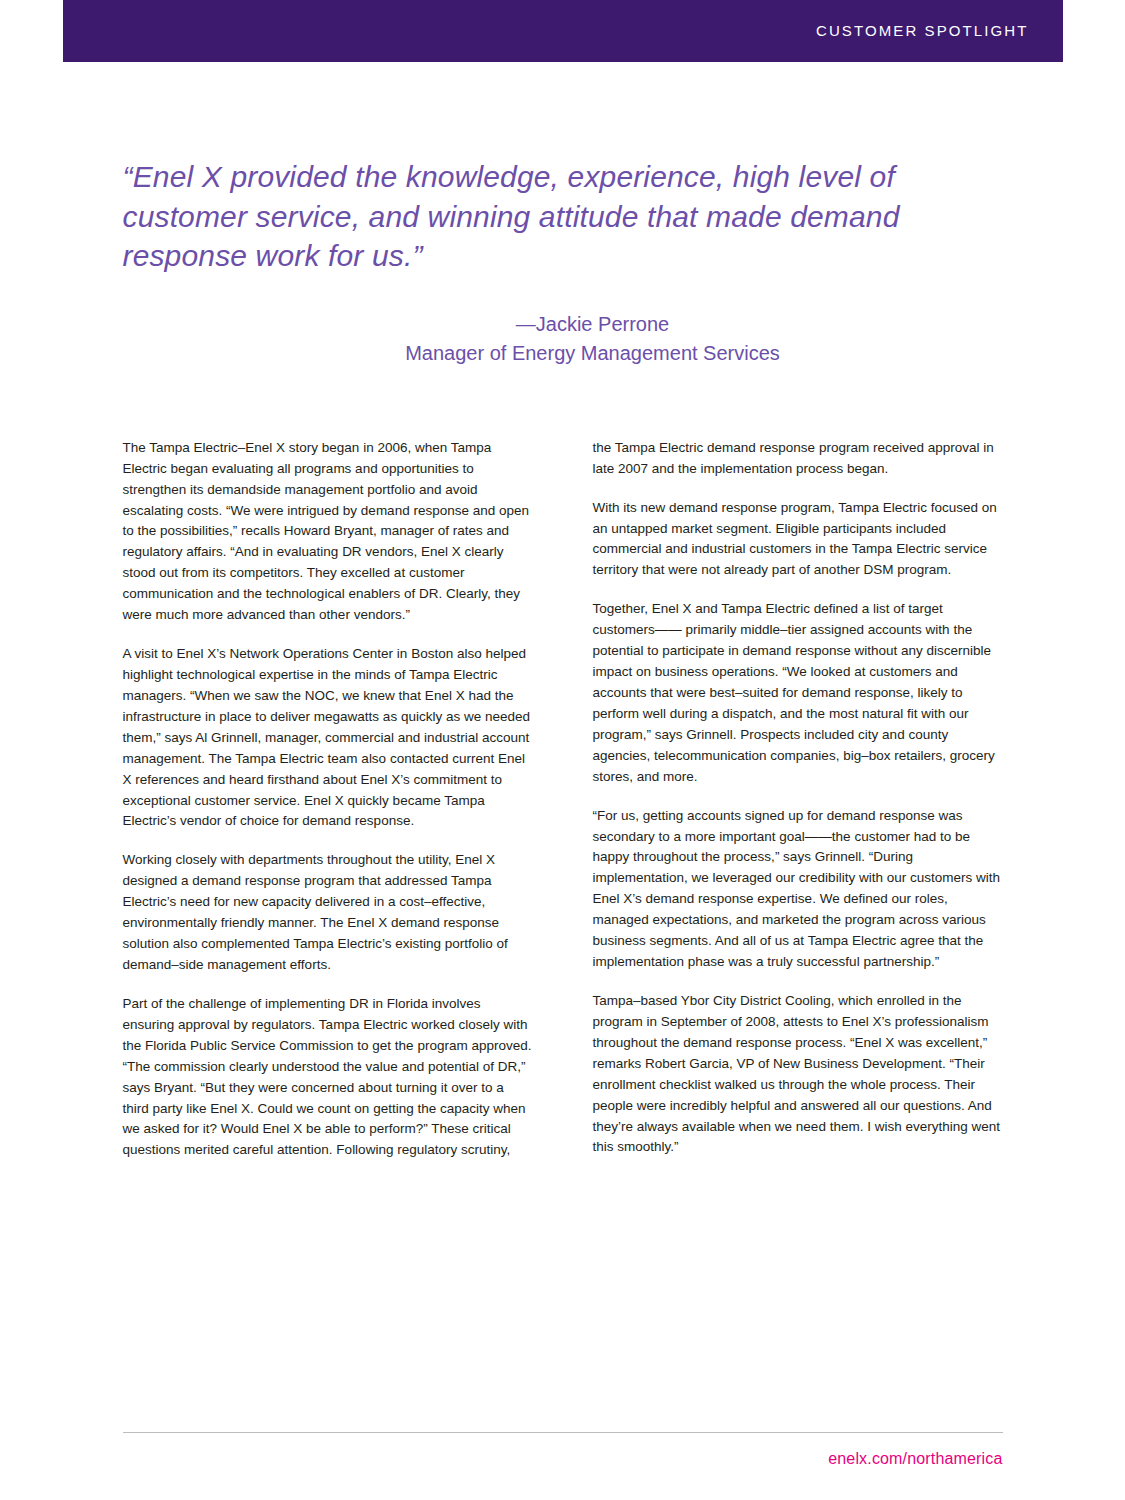Customer Spotlight
“Enel X provided the knowledge, experience, high level of customer service, and winning attitude that made demand response work for us.”
—Jackie Perrone Manager of Energy Management Services
The Tampa Electric–Enel X story began in 2006, when Tampa Electric began evaluating all programs and opportunities to strengthen its demandside management portfolio and avoid escalating costs. “We were intrigued by demand response and open to the possibilities,” recalls Howard Bryant, manager of rates and regulatory affairs. “And in evaluating DR vendors, Enel X clearly stood out from its competitors. They excelled at customer communication and the technological enablers of DR. Clearly, they were much more advanced than other vendors.”
A visit to Enel X’s Network Operations Center in Boston also helped highlight technological expertise in the minds of Tampa Electric managers. “When we saw the NOC, we knew that Enel X had the infrastructure in place to deliver megawatts as quickly as we needed them,” says Al Grinnell, manager, commercial and industrial account management. The Tampa Electric team also contacted current Enel X references and heard firsthand about Enel X’s commitment to exceptional customer service. Enel X quickly became Tampa Electric’s vendor of choice for demand response.
Working closely with departments throughout the utility, Enel X designed a demand response program that addressed Tampa Electric’s need for new capacity delivered in a cost–effective, environmentally friendly manner. The Enel X demand response solution also complemented Tampa Electric’s existing portfolio of demand–side management efforts.
Part of the challenge of implementing DR in Florida involves ensuring approval by regulators. Tampa Electric worked closely with the Florida Public Service Commission to get the program approved. “The commission clearly understood the value and potential of DR,” says Bryant. “But they were concerned about turning it over to a third party like Enel X. Could we count on getting the capacity when we asked for it? Would Enel X be able to perform?” These critical questions merited careful attention. Following regulatory scrutiny, the Tampa Electric demand response program received approval in late 2007 and the implementation process began.
With its new demand response program, Tampa Electric focused on an untapped market segment. Eligible participants included commercial and industrial customers in the Tampa Electric service territory that were not already part of another DSM program.
Together, Enel X and Tampa Electric defined a list of target customers—— primarily middle–tier assigned accounts with the potential to participate in demand response without any discernible impact on business operations. “We looked at customers and accounts that were best–suited for demand response, likely to perform well during a dispatch, and the most natural fit with our program,” says Grinnell. Prospects included city and county agencies, telecommunication companies, big–box retailers, grocery stores, and more.
“For us, getting accounts signed up for demand response was secondary to a more important goal——the customer had to be happy throughout the process,” says Grinnell. “During implementation, we leveraged our credibility with our customers with Enel X’s demand response expertise. We defined our roles, managed expectations, and marketed the program across various business segments. And all of us at Tampa Electric agree that the implementation phase was a truly successful partnership.”
Tampa–based Ybor City District Cooling, which enrolled in the program in September of 2008, attests to Enel X’s professionalism throughout the demand response process. “Enel X was excellent,” remarks Robert Garcia, VP of New Business Development. “Their enrollment checklist walked us through the whole process. Their people were incredibly helpful and answered all our questions. And they’re always available when we need them. I wish everything went this smoothly.”
enelx.com/northamerica